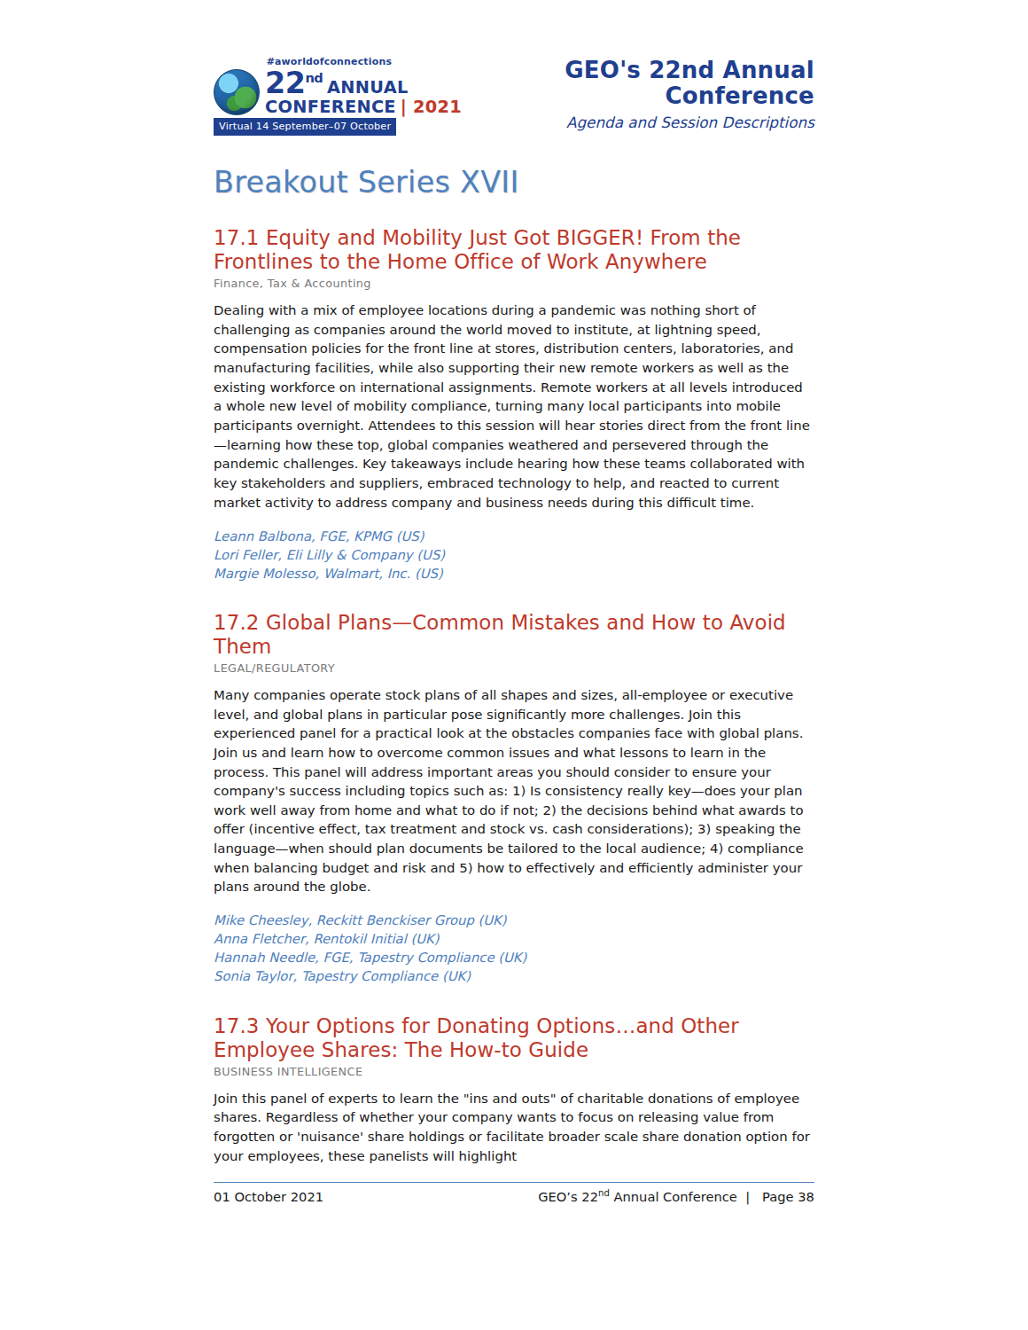#aworldofconnections
22nd ANNUAL CONFERENCE | 2021
Virtual 14 September–07 October
GEO's 22nd Annual Conference
Agenda and Session Descriptions
Breakout Series XVII
17.1 Equity and Mobility Just Got BIGGER! From the Frontlines to the Home Office of Work Anywhere
Finance, Tax & Accounting
Dealing with a mix of employee locations during a pandemic was nothing short of challenging as companies around the world moved to institute, at lightning speed, compensation policies for the front line at stores, distribution centers, laboratories, and manufacturing facilities, while also supporting their new remote workers as well as the existing workforce on international assignments. Remote workers at all levels introduced a whole new level of mobility compliance, turning many local participants into mobile participants overnight. Attendees to this session will hear stories direct from the front line—learning how these top, global companies weathered and persevered through the pandemic challenges. Key takeaways include hearing how these teams collaborated with key stakeholders and suppliers, embraced technology to help, and reacted to current market activity to address company and business needs during this difficult time.
Leann Balbona, FGE, KPMG (US)
Lori Feller, Eli Lilly & Company (US)
Margie Molesso, Walmart, Inc. (US)
17.2 Global Plans—Common Mistakes and How to Avoid Them
Legal/Regulatory
Many companies operate stock plans of all shapes and sizes, all-employee or executive level, and global plans in particular pose significantly more challenges. Join this experienced panel for a practical look at the obstacles companies face with global plans. Join us and learn how to overcome common issues and what lessons to learn in the process. This panel will address important areas you should consider to ensure your company's success including topics such as: 1) Is consistency really key—does your plan work well away from home and what to do if not; 2) the decisions behind what awards to offer (incentive effect, tax treatment and stock vs. cash considerations); 3) speaking the language—when should plan documents be tailored to the local audience; 4) compliance when balancing budget and risk and 5) how to effectively and efficiently administer your plans around the globe.
Mike Cheesley, Reckitt Benckiser Group (UK)
Anna Fletcher, Rentokil Initial (UK)
Hannah Needle, FGE, Tapestry Compliance (UK)
Sonia Taylor, Tapestry Compliance (UK)
17.3 Your Options for Donating Options…and Other Employee Shares: The How-to Guide
Business Intelligence
Join this panel of experts to learn the "ins and outs" of charitable donations of employee shares. Regardless of whether your company wants to focus on releasing value from forgotten or 'nuisance' share holdings or facilitate broader scale share donation option for your employees, these panelists will highlight
01 October 2021
GEO’s 22nd Annual Conference | Page 38